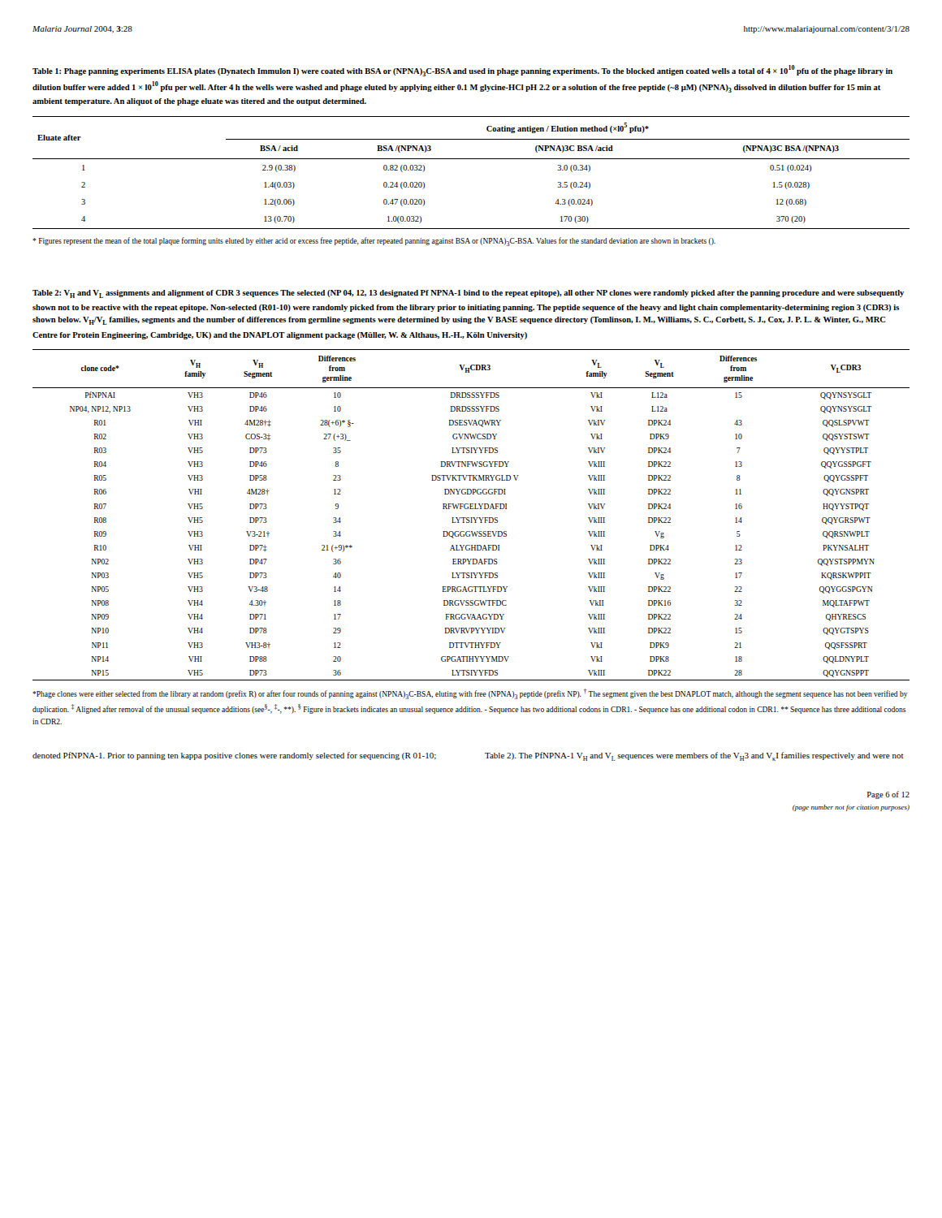Malaria Journal 2004, 3:28
http://www.malariajournal.com/content/3/1/28
Table 1: Phage panning experiments ELISA plates (Dynatech Immulon I) were coated with BSA or (NPNA)3 C-BSA and used in phage panning experiments. To the blocked antigen coated wells a total of 4 × 1010 pfu of the phage library in dilution buffer were added 1 × l010 pfu per well. After 4 h the wells were washed and phage eluted by applying either 0.1 M glycine-HCl pH 2.2 or a solution of the free peptide (~8 μM) (NPNA)3 dissolved in dilution buffer for 15 min at ambient temperature. An aliquot of the phage eluate was titered and the output determined.
| Eluate after | Coating antigen / Elution method (×l0 5 pfu)* |
| --- | --- |
| BSA / acid | BSA /(NPNA) 3 | (NPNA) 3 C BSA /acid | (NPNA) 3 C BSA /(NPNA) 3 |
| 1 | 2.9 (0.38) | 0.82 (0.032) | 3.0 (0.34) | 0.51 (0.024) |
| 2 | 1.4(0.03) | 0.24 (0.020) | 3.5 (0.24) | 1.5 (0.028) |
| 3 | 1.2(0.06) | 0.47 (0.020) | 4.3 (0.024) | 12 (0.68) |
| 4 | 13 (0.70) | 1.0(0.032) | 170 (30) | 370 (20) |
* Figures represent the mean of the total plaque forming units eluted by either acid or excess free peptide, after repeated panning against BSA or (NPNA)3 C-BSA. Values for the standard deviation are shown in brackets ().
Table 2: VH and VL assignments and alignment of CDR 3 sequences The selected (NP 04, 12, 13 designated Pf NPNA-1 bind to the repeat epitope), all other NP clones were randomly picked after the panning procedure and were subsequently shown not to be reactive with the repeat epitope. Non-selected (R01-10) were randomly picked from the library prior to initiating panning. The peptide sequence of the heavy and light chain complementarity-determining region 3 (CDR3) is shown below. VH/VL families, segments and the number of differences from germline segments were determined by using the V BASE sequence directory (Tomlinson, I. M., Williams, S. C., Corbett, S. J., Cox, J. P. L. & Winter, G., MRC Centre for Protein Engineering, Cambridge, UK) and the DNAPLOT alignment package (Müller, W. & Althaus, H.-H., Köln University)
| clone code* | V H family | V H Segment | Differences from germline | V H CDR3 | V L family | V L Segment | Differences from germline | V L CDR3 |
| --- | --- | --- | --- | --- | --- | --- | --- | --- |
| PfNPNAI | VH3 | DP46 | 10 | DRDSSSYFDS | VkI | L12a | 15 | QQYNSYSGLT |
| NP04, NP12, NP13 | VH3 | DP46 | 10 | DRDSSSYFDS | VkI | L12a | | QQYNSYSGLT |
| R01 | VHI | 4M28†‡ | 28(+6)* §- | DSESVAQWRY | VkIV | DPK24 | 43 | QQSLSPVWT |
| R02 | VH3 | COS-3‡ | 27 (+3)_ | GVNWCSDY | VkI | DPK9 | 10 | QQSYSTSWT |
| R03 | VH5 | DP73 | 35 | LYTSIYYFDS | VkIV | DPK24 | 7 | QQYYSTPLT |
| R04 | VH3 | DP46 | 8 | DRVTNFWSGYFDY | VkIII | DPK22 | 13 | QQYGSSPGFT |
| R05 | VH3 | DP58 | 23 | DSTVKTVTKMRYGLD V | VkIII | DPK22 | 8 | QQYGSSPFT |
| R06 | VHI | 4M28† | 12 | DNYGDPGGGFDI | VkIII | DPK22 | 11 | QQYGNSPRT |
| R07 | VH5 | DP73 | 9 | RFWFGELYDAFDI | VkIV | DPK24 | 16 | HQYYSTPQT |
| R08 | VH5 | DP73 | 34 | LYTSIYYFDS | VkIII | DPK22 | 14 | QQYGRSPWT |
| R09 | VH3 | V3-21† | 34 | DQGGGWSSEVDS | VkIII | Vg | 5 | QQRSNWPLT |
| R10 | VHI | DP7‡ | 21 (+9)** | ALYGHDAFDI | VkI | DPK4 | 12 | PKYNSALHT |
| NP02 | VH3 | DP47 | 36 | ERPYDAFDS | VkIII | DPK22 | 23 | QQYSTSPPMYN |
| NP03 | VH5 | DP73 | 40 | LYTSIYYFDS | VkIII | Vg | 17 | KQRSKWPPIT |
| NP05 | VH3 | V3-48 | 14 | EPRGAGTTLYFDY | VkIII | DPK22 | 22 | QQYGGSPGYN |
| NP08 | VH4 | 4.30† | 18 | DRGVSSGWTFDC | VkII | DPK16 | 32 | MQLTAFPWT |
| NP09 | VH4 | DP71 | 17 | FRGGVAAGYDY | VkIII | DPK22 | 24 | QHYRESCS |
| NP10 | VH4 | DP78 | 29 | DRVRVPYYYIDV | VkIII | DPK22 | 15 | QQYGTSPYS |
| NP11 | VH3 | VH3-8† | 12 | DTTVTHYFDY | VkI | DPK9 | 21 | QQSFSSPRT |
| NP14 | VHI | DP88 | 20 | GPGATIHYYYMDV | VkI | DPK8 | 18 | QQLDNYPLT |
| NP15 | VH5 | DP73 | 36 | LYTSIYYFDS | VkIII | DPK22 | 28 | QQYGNSPPT |
*Phage clones were either selected from the library at random (prefix R) or after four rounds of panning against (NPNA)3 C-BSA, eluting with free (NPNA)3 peptide (prefix NP). † The segment given the best DNAPLOT match, although the segment sequence has not been verified by duplication. ‡ Aligned after removal of the unusual sequence additions (see§-, ‡-, **). § Figure in brackets indicates an unusual sequence addition. - Sequence has two additional codons in CDR1. - Sequence has one additional codon in CDR1. ** Sequence has three additional codons in CDR2.
denoted PfNPNA-1. Prior to panning ten kappa positive clones were randomly selected for sequencing (R 01-10;
Table 2). The PfNPNA-1 VH and VL sequences were members of the VH3 and Vκ I families respectively and were not
Page 6 of 12
(page number not for citation purposes)